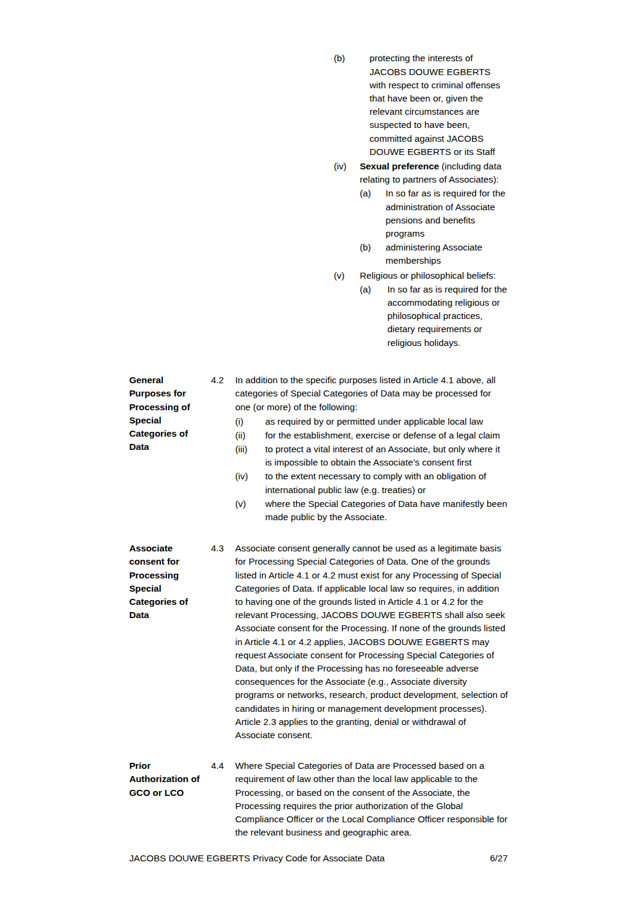(b)
protecting the interests of JACOBS DOUWE EGBERTS with respect to criminal offenses that have been or, given the relevant circumstances are suspected to have been, committed against JACOBS DOUWE EGBERTS or its Staff
(iv)
Sexual preference (including data relating to partners of Associates):
(a)
In so far as is required for the administration of Associate pensions and benefits programs
(b)
administering Associate memberships
(v)
Religious or philosophical beliefs:
(a)
In so far as is required for the accommodating religious or philosophical practices, dietary requirements or religious holidays.
General Purposes for Processing of Special Categories of Data
4.2
In addition to the specific purposes listed in Article 4.1 above, all categories of Special Categories of Data may be processed for one (or more) of the following:
(i)
as required by or permitted under applicable local law
(ii)
for the establishment, exercise or defense of a legal claim
(iii)
to protect a vital interest of an Associate, but only where it is impossible to obtain the Associate’s consent first
(iv)
to the extent necessary to comply with an obligation of international public law (e.g. treaties) or
(v)
where the Special Categories of Data have manifestly been made public by the Associate.
Associate consent for Processing Special Categories of Data
4.3
Associate consent generally cannot be used as a legitimate basis for Processing Special Categories of Data. One of the grounds listed in Article 4.1 or 4.2 must exist for any Processing of Special Categories of Data. If applicable local law so requires, in addition to having one of the grounds listed in Article 4.1 or 4.2 for the relevant Processing, JACOBS DOUWE EGBERTS shall also seek Associate consent for the Processing. If none of the grounds listed in Article 4.1 or 4.2 applies, JACOBS DOUWE EGBERTS may request Associate consent for Processing Special Categories of Data, but only if the Processing has no foreseeable adverse consequences for the Associate (e.g., Associate diversity programs or networks, research, product development, selection of candidates in hiring or management development processes). Article 2.3 applies to the granting, denial or withdrawal of Associate consent.
Prior Authorization of GCO or LCO
4.4
Where Special Categories of Data are Processed based on a requirement of law other than the local law applicable to the Processing, or based on the consent of the Associate, the Processing requires the prior authorization of the Global Compliance Officer or the Local Compliance Officer responsible for the relevant business and geographic area.
JACOBS DOUWE EGBERTS Privacy Code for Associate Data
6/27